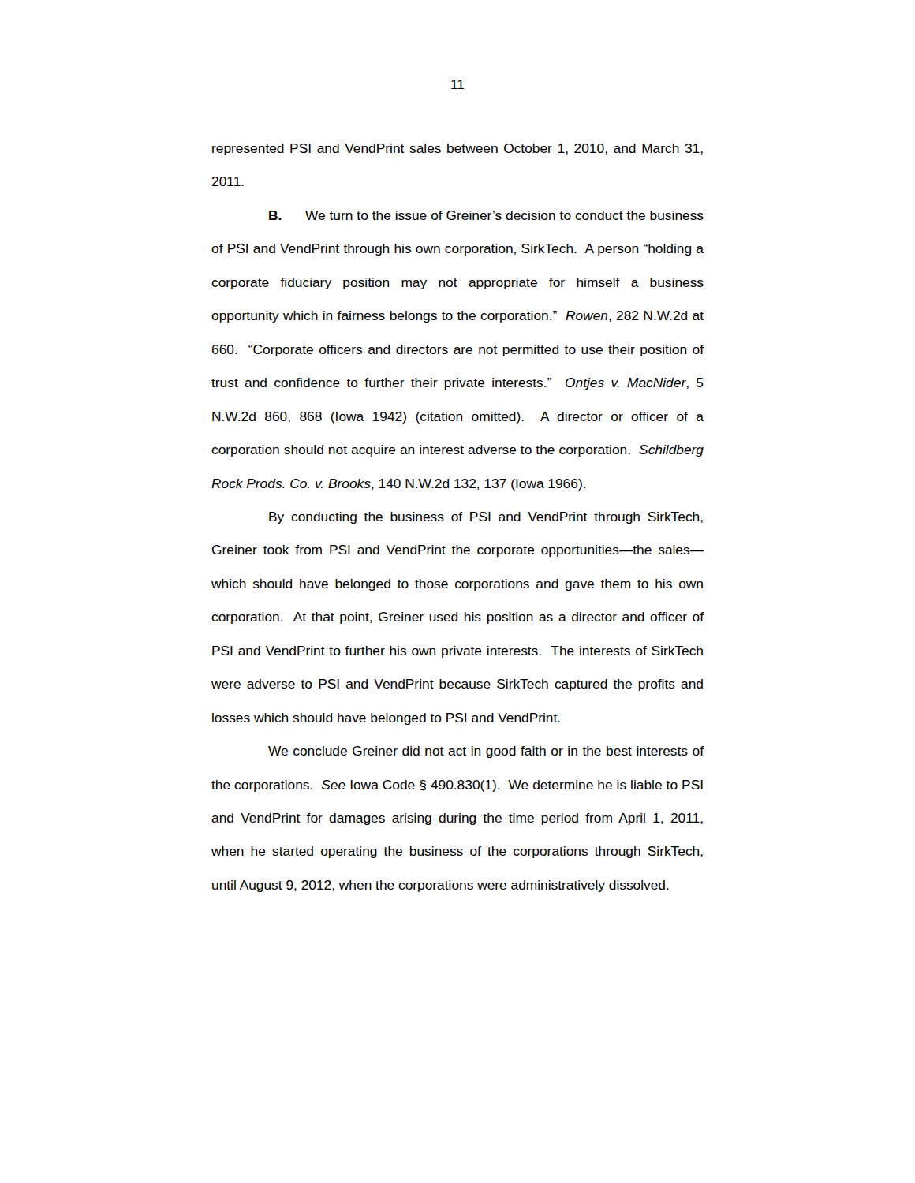11
represented PSI and VendPrint sales between October 1, 2010, and March 31, 2011.
B. We turn to the issue of Greiner’s decision to conduct the business of PSI and VendPrint through his own corporation, SirkTech. A person “holding a corporate fiduciary position may not appropriate for himself a business opportunity which in fairness belongs to the corporation.” Rowen, 282 N.W.2d at 660. “Corporate officers and directors are not permitted to use their position of trust and confidence to further their private interests.” Ontjes v. MacNider, 5 N.W.2d 860, 868 (Iowa 1942) (citation omitted). A director or officer of a corporation should not acquire an interest adverse to the corporation. Schildberg Rock Prods. Co. v. Brooks, 140 N.W.2d 132, 137 (Iowa 1966).
By conducting the business of PSI and VendPrint through SirkTech, Greiner took from PSI and VendPrint the corporate opportunities—the sales—which should have belonged to those corporations and gave them to his own corporation. At that point, Greiner used his position as a director and officer of PSI and VendPrint to further his own private interests. The interests of SirkTech were adverse to PSI and VendPrint because SirkTech captured the profits and losses which should have belonged to PSI and VendPrint.
We conclude Greiner did not act in good faith or in the best interests of the corporations. See Iowa Code § 490.830(1). We determine he is liable to PSI and VendPrint for damages arising during the time period from April 1, 2011, when he started operating the business of the corporations through SirkTech, until August 9, 2012, when the corporations were administratively dissolved.